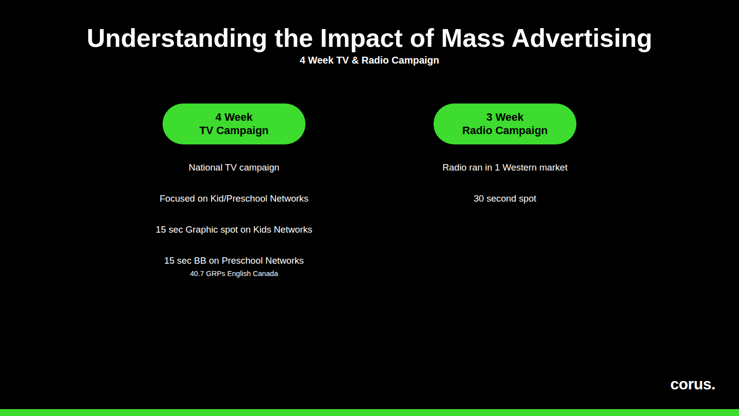Understanding the Impact of Mass Advertising
4 Week TV & Radio Campaign
4 Week TV Campaign
National TV campaign
Focused on Kid/Preschool Networks
15 sec Graphic spot on Kids Networks
15 sec BB on Preschool Networks 40.7 GRPs English Canada
3 Week Radio Campaign
Radio ran in 1 Western market
30 second spot
corus.